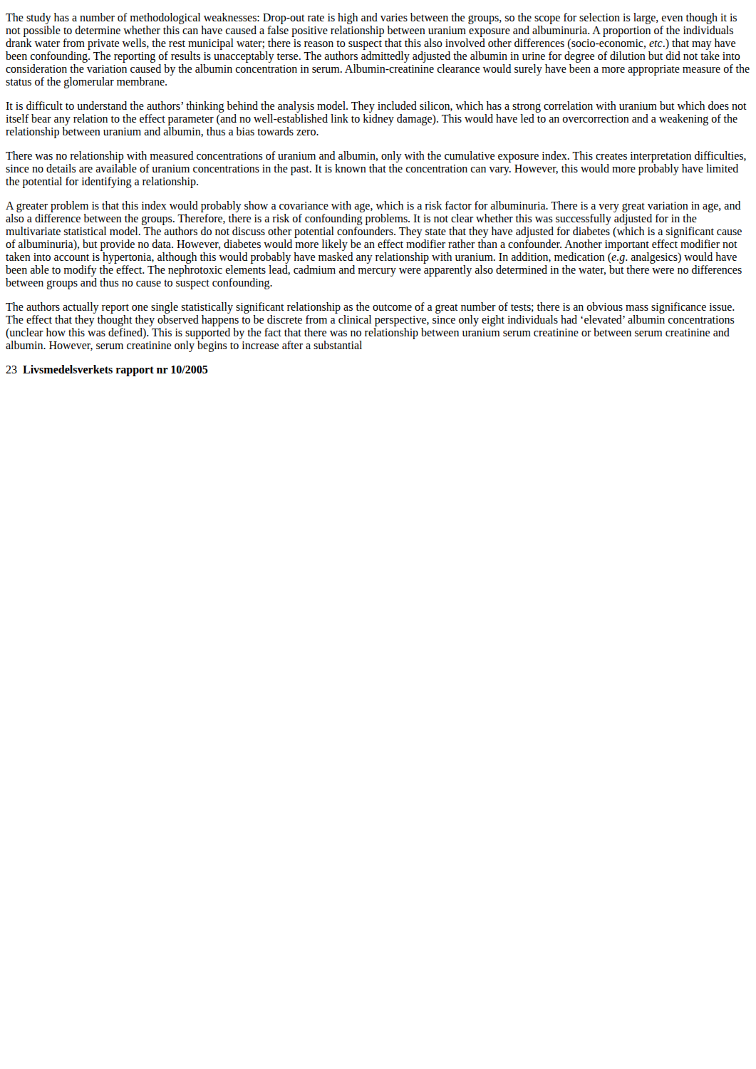The study has a number of methodological weaknesses: Drop-out rate is high and varies between the groups, so the scope for selection is large, even though it is not possible to determine whether this can have caused a false positive relationship between uranium exposure and albuminuria. A proportion of the individuals drank water from private wells, the rest municipal water; there is reason to suspect that this also involved other differences (socio-economic, etc.) that may have been confounding. The reporting of results is unacceptably terse. The authors admittedly adjusted the albumin in urine for degree of dilution but did not take into consideration the variation caused by the albumin concentration in serum. Albumin-creatinine clearance would surely have been a more appropriate measure of the status of the glomerular membrane.
It is difficult to understand the authors’ thinking behind the analysis model. They included silicon, which has a strong correlation with uranium but which does not itself bear any relation to the effect parameter (and no well-established link to kidney damage). This would have led to an overcorrection and a weakening of the relationship between uranium and albumin, thus a bias towards zero.
There was no relationship with measured concentrations of uranium and albumin, only with the cumulative exposure index. This creates interpretation difficulties, since no details are available of uranium concentrations in the past. It is known that the concentration can vary. However, this would more probably have limited the potential for identifying a relationship.
A greater problem is that this index would probably show a covariance with age, which is a risk factor for albuminuria. There is a very great variation in age, and also a difference between the groups. Therefore, there is a risk of confounding problems. It is not clear whether this was successfully adjusted for in the multivariate statistical model. The authors do not discuss other potential confounders. They state that they have adjusted for diabetes (which is a significant cause of albuminuria), but provide no data. However, diabetes would more likely be an effect modifier rather than a confounder. Another important effect modifier not taken into account is hypertonia, although this would probably have masked any relationship with uranium. In addition, medication (e.g. analgesics) would have been able to modify the effect. The nephrotoxic elements lead, cadmium and mercury were apparently also determined in the water, but there were no differences between groups and thus no cause to suspect confounding.
The authors actually report one single statistically significant relationship as the outcome of a great number of tests; there is an obvious mass significance issue. The effect that they thought they observed happens to be discrete from a clinical perspective, since only eight individuals had ‘elevated’ albumin concentrations (unclear how this was defined). This is supported by the fact that there was no relationship between uranium serum creatinine or between serum creatinine and albumin. However, serum creatinine only begins to increase after a substantial
23 Livsmedelsverkets rapport nr 10/2005